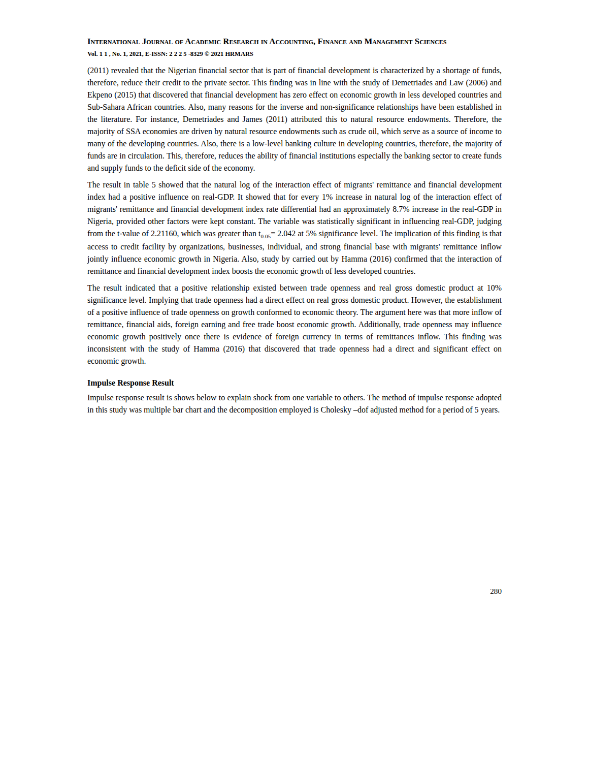International Journal of Academic Research in Accounting, Finance and Management Sciences
Vol. 1 1 , No. 1, 2021, E-ISSN: 2 2 2 5 -8329 © 2021 HRMARS
(2011) revealed that the Nigerian financial sector that is part of financial development is characterized by a shortage of funds, therefore, reduce their credit to the private sector. This finding was in line with the study of Demetriades and Law (2006) and Ekpeno (2015) that discovered that financial development has zero effect on economic growth in less developed countries and Sub-Sahara African countries. Also, many reasons for the inverse and non-significance relationships have been established in the literature. For instance, Demetriades and James (2011) attributed this to natural resource endowments. Therefore, the majority of SSA economies are driven by natural resource endowments such as crude oil, which serve as a source of income to many of the developing countries. Also, there is a low-level banking culture in developing countries, therefore, the majority of funds are in circulation. This, therefore, reduces the ability of financial institutions especially the banking sector to create funds and supply funds to the deficit side of the economy.
The result in table 5 showed that the natural log of the interaction effect of migrants' remittance and financial development index had a positive influence on real-GDP. It showed that for every 1% increase in natural log of the interaction effect of migrants' remittance and financial development index rate differential had an approximately 8.7% increase in the real-GDP in Nigeria, provided other factors were kept constant. The variable was statistically significant in influencing real-GDP, judging from the t-value of 2.21160, which was greater than t0.05= 2.042 at 5% significance level. The implication of this finding is that access to credit facility by organizations, businesses, individual, and strong financial base with migrants' remittance inflow jointly influence economic growth in Nigeria. Also, study by carried out by Hamma (2016) confirmed that the interaction of remittance and financial development index boosts the economic growth of less developed countries.
The result indicated that a positive relationship existed between trade openness and real gross domestic product at 10% significance level. Implying that trade openness had a direct effect on real gross domestic product. However, the establishment of a positive influence of trade openness on growth conformed to economic theory. The argument here was that more inflow of remittance, financial aids, foreign earning and free trade boost economic growth. Additionally, trade openness may influence economic growth positively once there is evidence of foreign currency in terms of remittances inflow. This finding was inconsistent with the study of Hamma (2016) that discovered that trade openness had a direct and significant effect on economic growth.
Impulse Response Result
Impulse response result is shows below to explain shock from one variable to others. The method of impulse response adopted in this study was multiple bar chart and the decomposition employed is Cholesky –dof adjusted method for a period of 5 years.
280